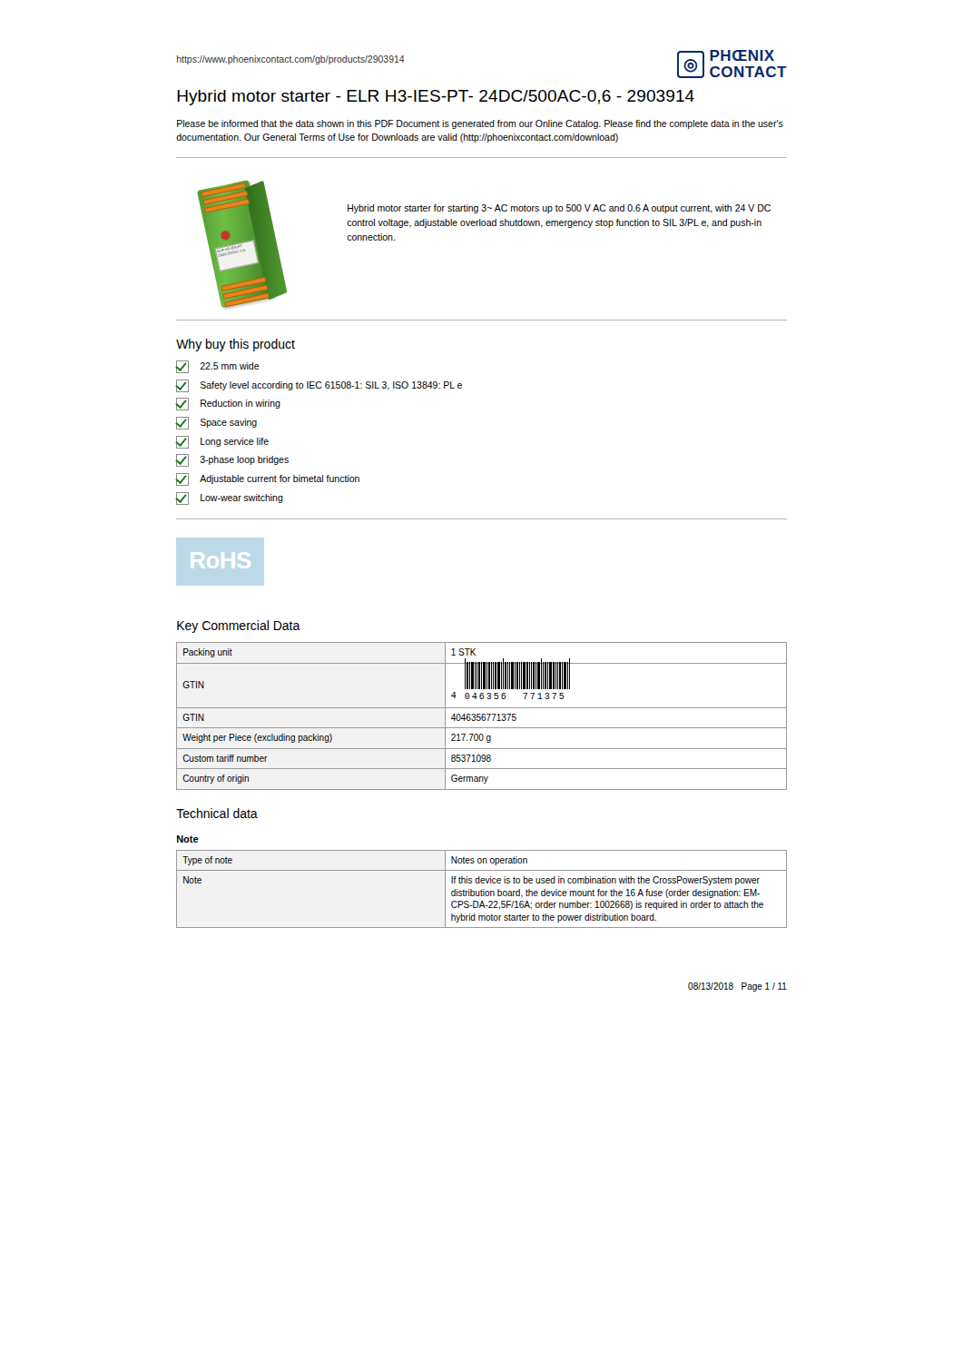https://www.phoenixcontact.com/gb/products/2903914
◎
PHŒNIXCONTACT
Hybrid motor starter - ELR H3-IES-PT- 24DC/500AC-0,6 - 2903914
Please be informed that the data shown in this PDF Document is generated from our Online Catalog. Please find the complete data in the user's documentation. Our General Terms of Use for Downloads are valid (http://phoenixcontact.com/download)
ELR H3-IES-PT
24DC/500AC-0,6
Hybrid motor starter for starting 3~ AC motors up to 500 V AC and 0.6 A output current, with 24 V DC control voltage, adjustable overload shutdown, emergency stop function to SIL 3/PL e, and push-in connection.
Why buy this product
22.5 mm wide
Safety level according to IEC 61508-1: SIL 3, ISO 13849: PL e
Reduction in wiring
Space saving
Long service life
3-phase loop bridges
Adjustable current for bimetal function
Low-wear switching
RoHS
Key Commercial Data
| Packing unit | 1 STK |
| GTIN | 4 046356 771375 |
| GTIN | 4046356771375 |
| Weight per Piece (excluding packing) | 217.700 g |
| Custom tariff number | 85371098 |
| Country of origin | Germany |
Technical data
Note
| Type of note | Notes on operation |
| Note | If this device is to be used in combination with the CrossPowerSystem power distribution board, the device mount for the 16 A fuse (order designation: EM-CPS-DA-22,5F/16A; order number: 1002668) is required in order to attach the hybrid motor starter to the power distribution board. |
08/13/2018 Page 1 / 11